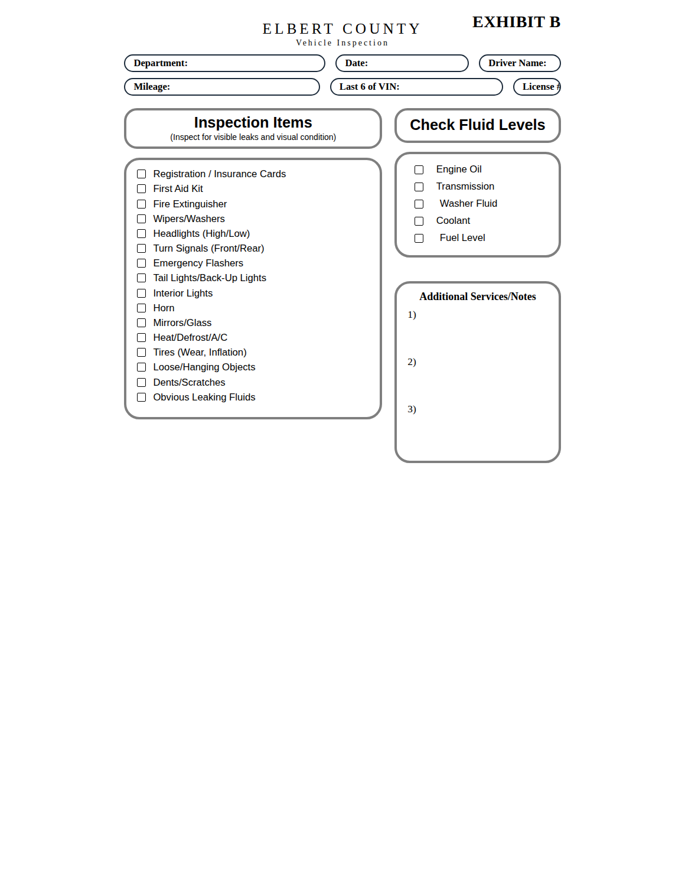EXHIBIT B
ELBERT COUNTY
Vehicle Inspection
Department:
Date:
Driver Name:
Mileage:
Last 6 of VIN:
License #:
Inspection Items
(Inspect for visible leaks and visual condition)
Registration / Insurance Cards
First Aid Kit
Fire Extinguisher
Wipers/Washers
Headlights (High/Low)
Turn Signals (Front/Rear)
Emergency Flashers
Tail Lights/Back-Up Lights
Interior Lights
Horn
Mirrors/Glass
Heat/Defrost/A/C
Tires (Wear, Inflation)
Loose/Hanging Objects
Dents/Scratches
Obvious Leaking Fluids
Check Fluid Levels
Engine Oil
Transmission
Washer Fluid
Coolant
Fuel Level
Additional Services/Notes